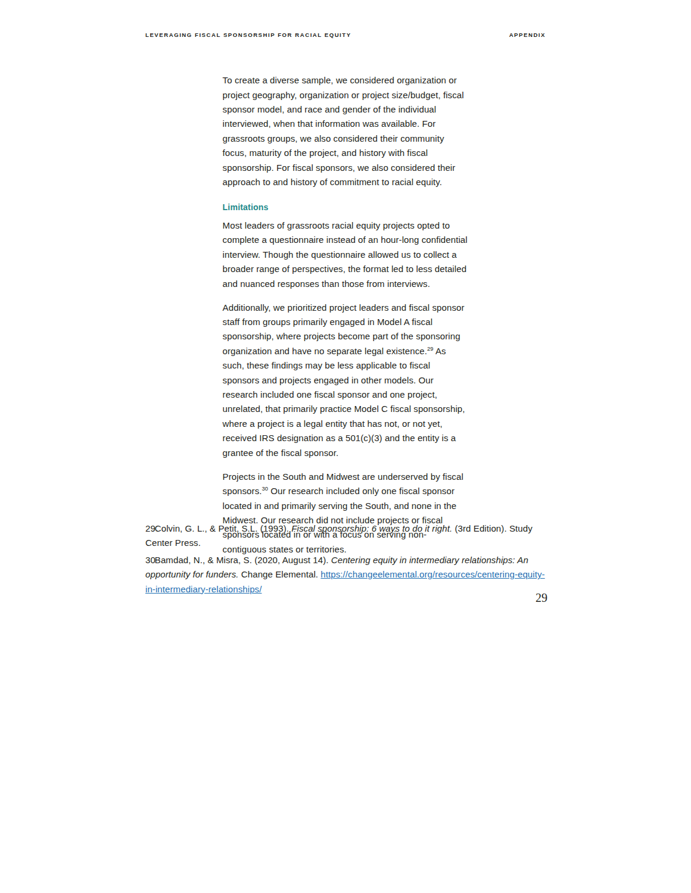Leveraging Fiscal Sponsorship for Racial Equity
Appendix
To create a diverse sample, we considered organization or project geography, organization or project size/budget, fiscal sponsor model, and race and gender of the individual interviewed, when that information was available. For grassroots groups, we also considered their community focus, maturity of the project, and history with fiscal sponsorship. For fiscal sponsors, we also considered their approach to and history of commitment to racial equity.
Limitations
Most leaders of grassroots racial equity projects opted to complete a questionnaire instead of an hour-long confidential interview. Though the questionnaire allowed us to collect a broader range of perspectives, the format led to less detailed and nuanced responses than those from interviews.
Additionally, we prioritized project leaders and fiscal sponsor staff from groups primarily engaged in Model A fiscal sponsorship, where projects become part of the sponsoring organization and have no separate legal existence.29 As such, these findings may be less applicable to fiscal sponsors and projects engaged in other models. Our research included one fiscal sponsor and one project, unrelated, that primarily practice Model C fiscal sponsorship, where a project is a legal entity that has not, or not yet, received IRS designation as a 501(c)(3) and the entity is a grantee of the fiscal sponsor.
Projects in the South and Midwest are underserved by fiscal sponsors.30 Our research included only one fiscal sponsor located in and primarily serving the South, and none in the Midwest. Our research did not include projects or fiscal sponsors located in or with a focus on serving non-contiguous states or territories.
29 Colvin, G. L., & Petit, S.L. (1993). Fiscal sponsorship: 6 ways to do it right. (3rd Edition). Study Center Press.
30 Bamdad, N., & Misra, S. (2020, August 14). Centering equity in intermediary relationships: An opportunity for funders. Change Elemental. https://changeelemental.org/resources/centering-equity-in-intermediary-relationships/
29